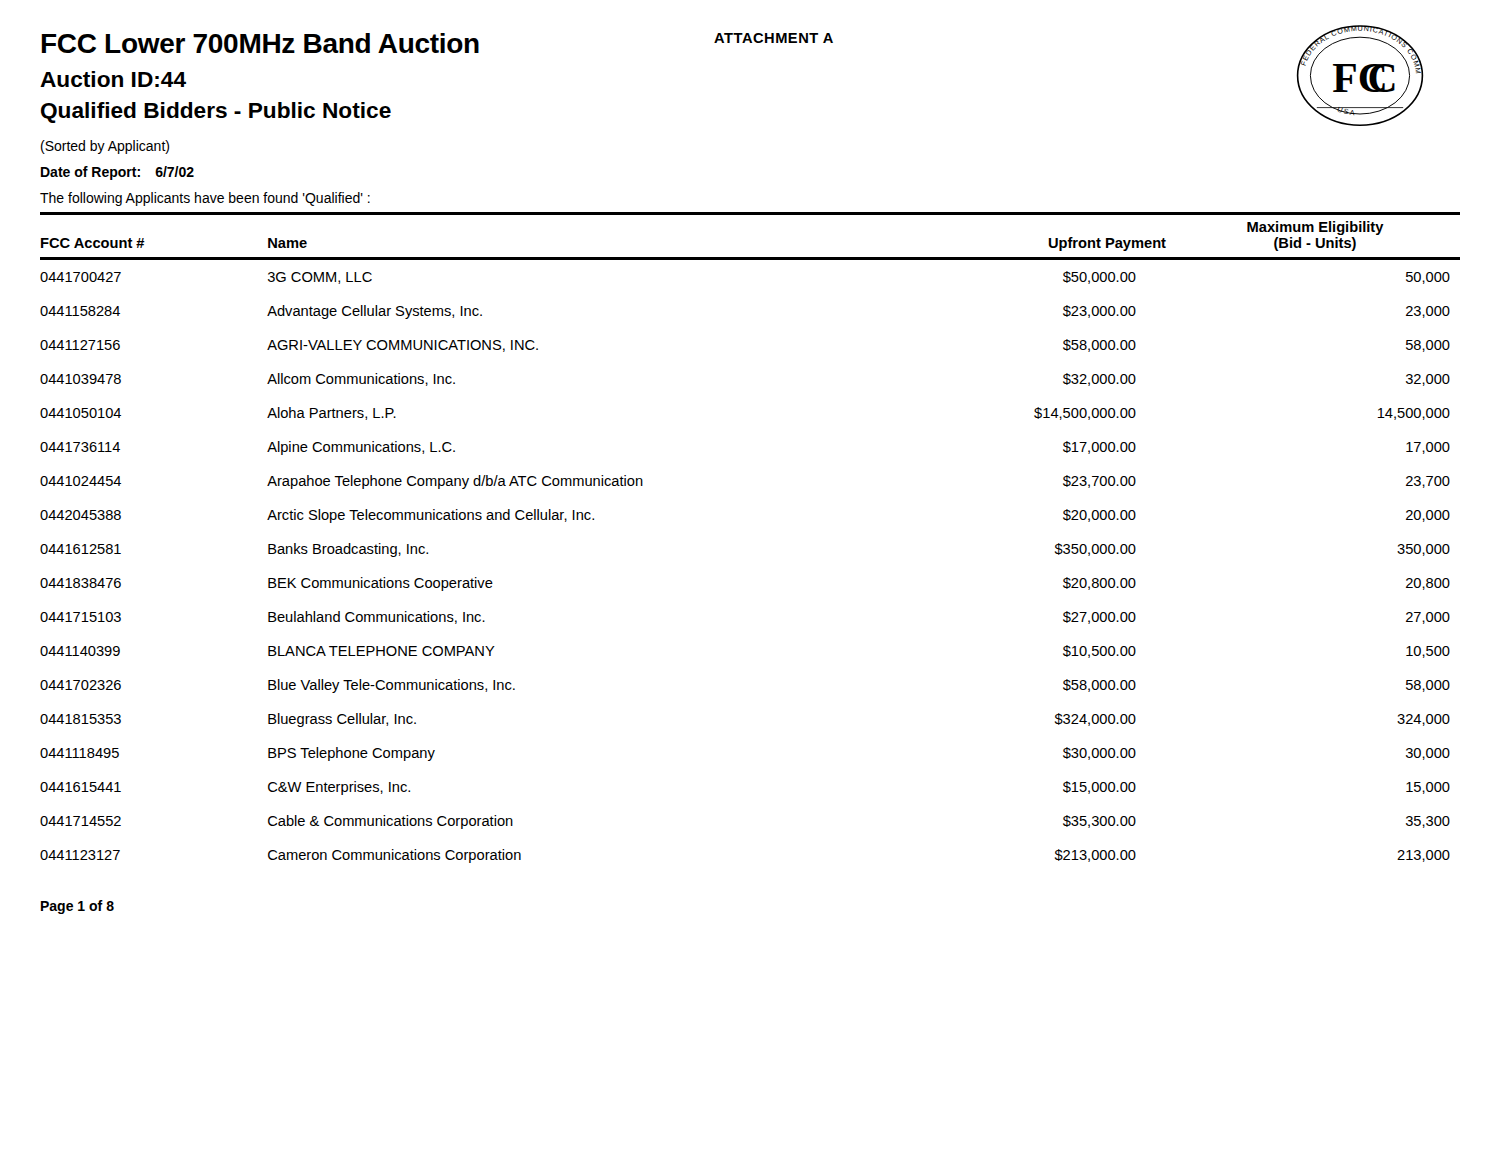ATTACHMENT A
FEDERAL COMMUNICATIONS COMMISSION USA FC C
FCC Lower 700MHz Band Auction
Auction ID: 44
Qualified Bidders - Public Notice
(Sorted by Applicant)
Date of Report:6/7/02
The following Applicants have been found 'Qualified' :
| FCC Account # | Name | Upfront Payment | Maximum Eligibility (Bid - Units) |
| --- | --- | --- | --- |
| 0441700427 | 3G COMM, LLC | $50,000.00 | 50,000 |
| 0441158284 | Advantage Cellular Systems, Inc. | $23,000.00 | 23,000 |
| 0441127156 | AGRI-VALLEY COMMUNICATIONS, INC. | $58,000.00 | 58,000 |
| 0441039478 | Allcom Communications, Inc. | $32,000.00 | 32,000 |
| 0441050104 | Aloha Partners, L.P. | $14,500,000.00 | 14,500,000 |
| 0441736114 | Alpine Communications, L.C. | $17,000.00 | 17,000 |
| 0441024454 | Arapahoe Telephone Company d/b/a ATC Communication | $23,700.00 | 23,700 |
| 0442045388 | Arctic Slope Telecommunications and Cellular, Inc. | $20,000.00 | 20,000 |
| 0441612581 | Banks Broadcasting, Inc. | $350,000.00 | 350,000 |
| 0441838476 | BEK Communications Cooperative | $20,800.00 | 20,800 |
| 0441715103 | Beulahland Communications, Inc. | $27,000.00 | 27,000 |
| 0441140399 | BLANCA TELEPHONE COMPANY | $10,500.00 | 10,500 |
| 0441702326 | Blue Valley Tele-Communications, Inc. | $58,000.00 | 58,000 |
| 0441815353 | Bluegrass Cellular, Inc. | $324,000.00 | 324,000 |
| 0441118495 | BPS Telephone Company | $30,000.00 | 30,000 |
| 0441615441 | C&W Enterprises, Inc. | $15,000.00 | 15,000 |
| 0441714552 | Cable & Communications Corporation | $35,300.00 | 35,300 |
| 0441123127 | Cameron Communications Corporation | $213,000.00 | 213,000 |
Page 1 of 8